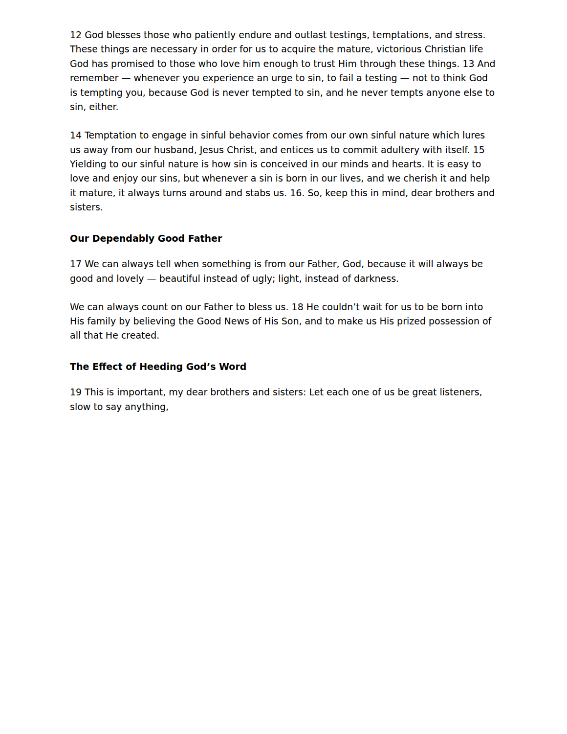12 God blesses those who patiently endure and outlast testings, temptations, and stress. These things are necessary in order for us to acquire the mature, victorious Christian life God has promised to those who love him enough to trust Him through these things. 13 And remember — whenever you experience an urge to sin, to fail a testing — not to think God is tempting you, because God is never tempted to sin, and he never tempts anyone else to sin, either.
14 Temptation to engage in sinful behavior comes from our own sinful nature which lures us away from our husband, Jesus Christ, and entices us to commit adultery with itself. 15 Yielding to our sinful nature is how sin is conceived in our minds and hearts. It is easy to love and enjoy our sins, but whenever a sin is born in our lives, and we cherish it and help it mature, it always turns around and stabs us. 16. So, keep this in mind, dear brothers and sisters.
Our Dependably Good Father
17 We can always tell when something is from our Father, God, because it will always be good and lovely — beautiful instead of ugly; light, instead of darkness.
We can always count on our Father to bless us. 18 He couldn’t wait for us to be born into His family by believing the Good News of His Son, and to make us His prized possession of all that He created.
The Effect of Heeding God’s Word
19 This is important, my dear brothers and sisters: Let each one of us be great listeners, slow to say anything,